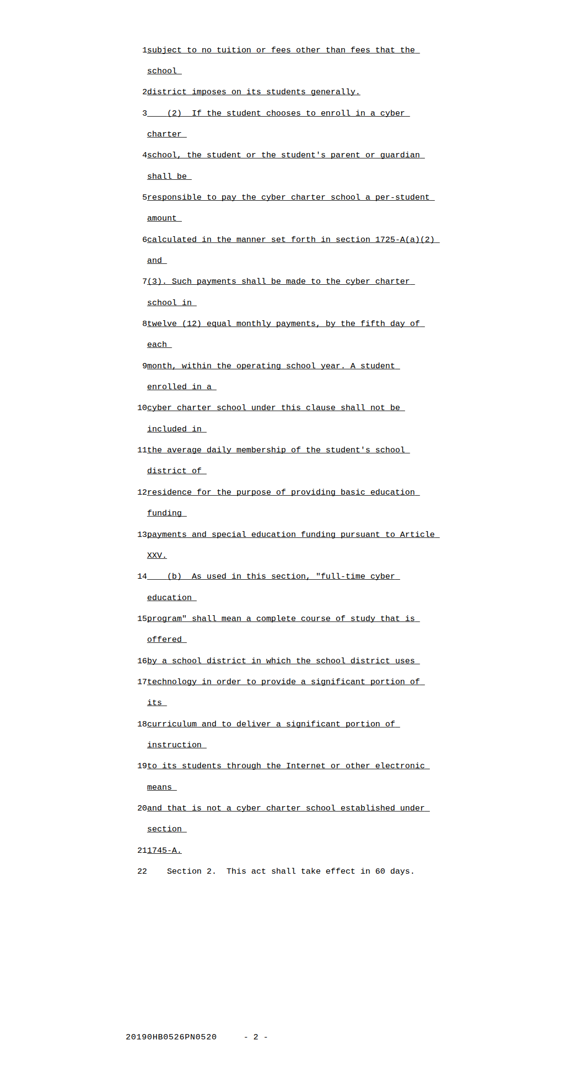| 1 | subject to no tuition or fees other than fees that the school |
| 2 | district imposes on its students generally. |
| 3 | (2) If the student chooses to enroll in a cyber charter |
| 4 | school, the student or the student's parent or guardian shall be |
| 5 | responsible to pay the cyber charter school a per-student amount |
| 6 | calculated in the manner set forth in section 1725-A(a)(2) and |
| 7 | (3). Such payments shall be made to the cyber charter school in |
| 8 | twelve (12) equal monthly payments, by the fifth day of each |
| 9 | month, within the operating school year. A student enrolled in a |
| 10 | cyber charter school under this clause shall not be included in |
| 11 | the average daily membership of the student's school district of |
| 12 | residence for the purpose of providing basic education funding |
| 13 | payments and special education funding pursuant to Article XXV. |
| 14 | (b) As used in this section, "full-time cyber education |
| 15 | program" shall mean a complete course of study that is offered |
| 16 | by a school district in which the school district uses |
| 17 | technology in order to provide a significant portion of its |
| 18 | curriculum and to deliver a significant portion of instruction |
| 19 | to its students through the Internet or other electronic means |
| 20 | and that is not a cyber charter school established under section |
| 21 | 1745-A. |
| 22 | Section 2. This act shall take effect in 60 days. |
20190HB0526PN0520 - 2 -